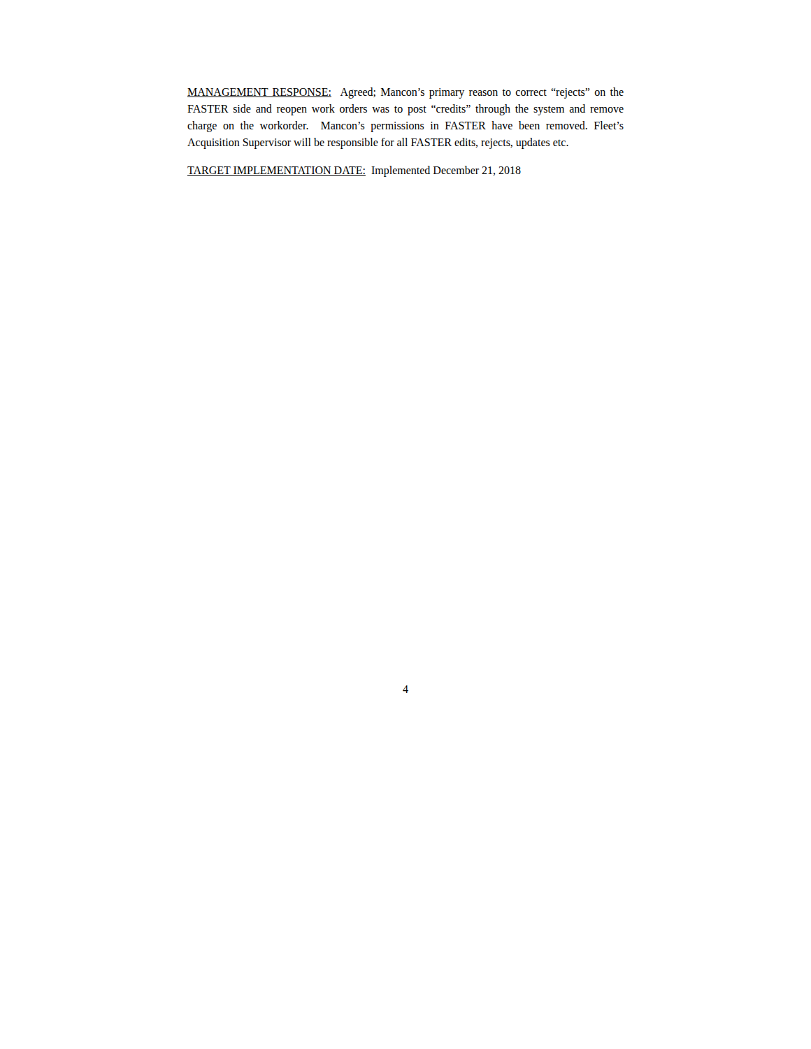MANAGEMENT RESPONSE: Agreed; Mancon’s primary reason to correct “rejects” on the FASTER side and reopen work orders was to post “credits” through the system and remove charge on the workorder. Mancon’s permissions in FASTER have been removed. Fleet’s Acquisition Supervisor will be responsible for all FASTER edits, rejects, updates etc.
TARGET IMPLEMENTATION DATE: Implemented December 21, 2018
4